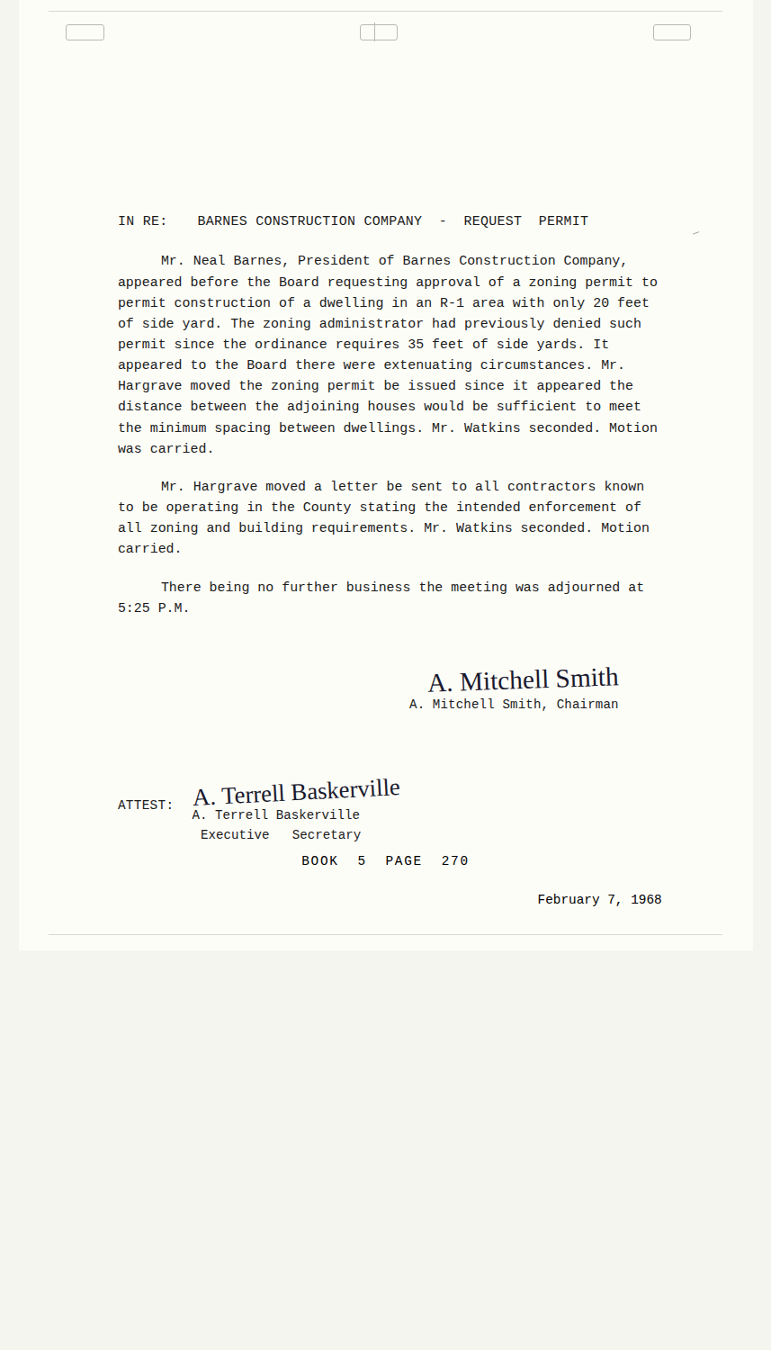—
IN RE: BARNES CONSTRUCTION COMPANY - REQUEST PERMIT
Mr. Neal Barnes, President of Barnes Construction Company, appeared before the Board requesting approval of a zoning permit to permit construction of a dwelling in an R-1 area with only 20 feet of side yard. The zoning administrator had previously denied such permit since the ordinance requires 35 feet of side yards. It appeared to the Board there were extenuating circumstances. Mr. Hargrave moved the zoning permit be issued since it appeared the distance between the adjoining houses would be sufficient to meet the minimum spacing between dwellings. Mr. Watkins seconded. Motion was carried.
Mr. Hargrave moved a letter be sent to all contractors known to be operating in the County stating the intended enforcement of all zoning and building requirements. Mr. Watkins seconded. Motion carried.
There being no further business the meeting was adjourned at 5:25 P.M.
A. Mitchell Smith
A. Mitchell Smith, Chairman
ATTEST: A. Terrell Baskerville A. Terrell Baskerville Executive Secretary
BOOK 5 PAGE 270
February 7, 1968